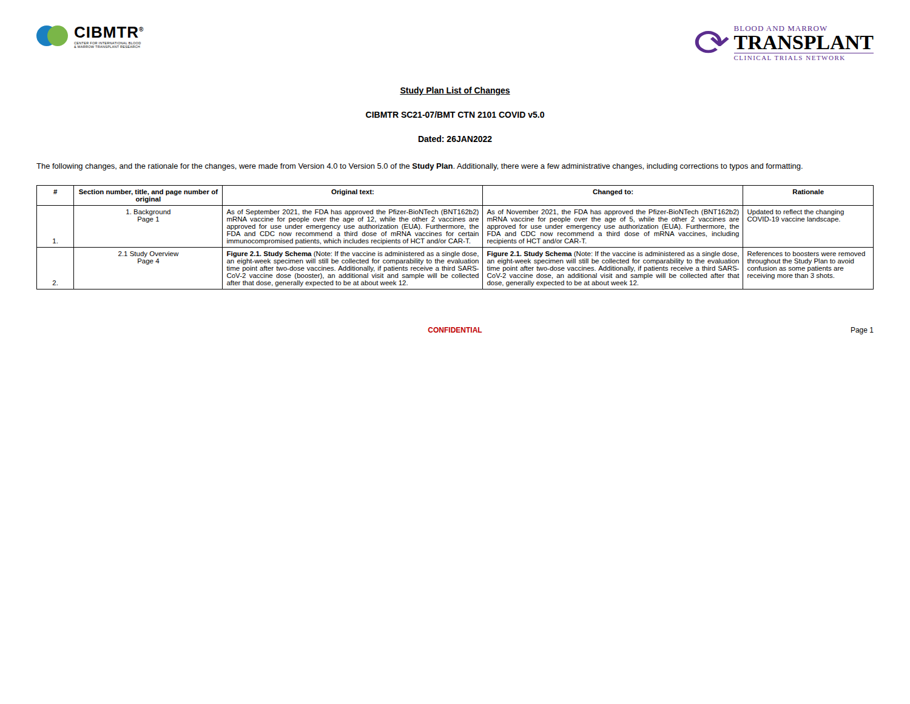CIBMTR®
Center for International Blood
& Marrow Transplant Research
⟳
BLOOD AND MARROW
TRANSPLANT
CLINICAL TRIALS NETWORK
Study Plan List of Changes
CIBMTR SC21-07/BMT CTN 2101 COVID v5.0
Dated: 26JAN2022
The following changes, and the rationale for the changes, were made from Version 4.0 to Version 5.0 of the Study Plan. Additionally, there were a few administrative changes, including corrections to typos and formatting.
| # | Section number, title, and page number of original | Original text: | Changed to: | Rationale |
| --- | --- | --- | --- | --- |
| 1. | 1. Background Page 1 | As of September 2021, the FDA has approved the Pfizer-BioNTech (BNT162b2) mRNA vaccine for people over the age of 12, while the other 2 vaccines are approved for use under emergency use authorization (EUA). Furthermore, the FDA and CDC now recommend a third dose of mRNA vaccines for certain immunocompromised patients, which includes recipients of HCT and/or CAR-T. | As of November 2021, the FDA has approved the Pfizer-BioNTech (BNT162b2) mRNA vaccine for people over the age of 5, while the other 2 vaccines are approved for use under emergency use authorization (EUA). Furthermore, the FDA and CDC now recommend a third dose of mRNA vaccines, including recipients of HCT and/or CAR-T. | Updated to reflect the changing COVID-19 vaccine landscape. |
| 2. | 2.1 Study Overview Page 4 | Figure 2.1. Study Schema (Note: If the vaccine is administered as a single dose, an eight-week specimen will still be collected for comparability to the evaluation time point after two-dose vaccines. Additionally, if patients receive a third SARS-CoV-2 vaccine dose (booster), an additional visit and sample will be collected after that dose, generally expected to be at about week 12. | Figure 2.1. Study Schema (Note: If the vaccine is administered as a single dose, an eight-week specimen will still be collected for comparability to the evaluation time point after two-dose vaccines. Additionally, if patients receive a third SARS-CoV-2 vaccine dose, an additional visit and sample will be collected after that dose, generally expected to be at about week 12. | References to boosters were removed throughout the Study Plan to avoid confusion as some patients are receiving more than 3 shots. |
CONFIDENTIAL
Page 1